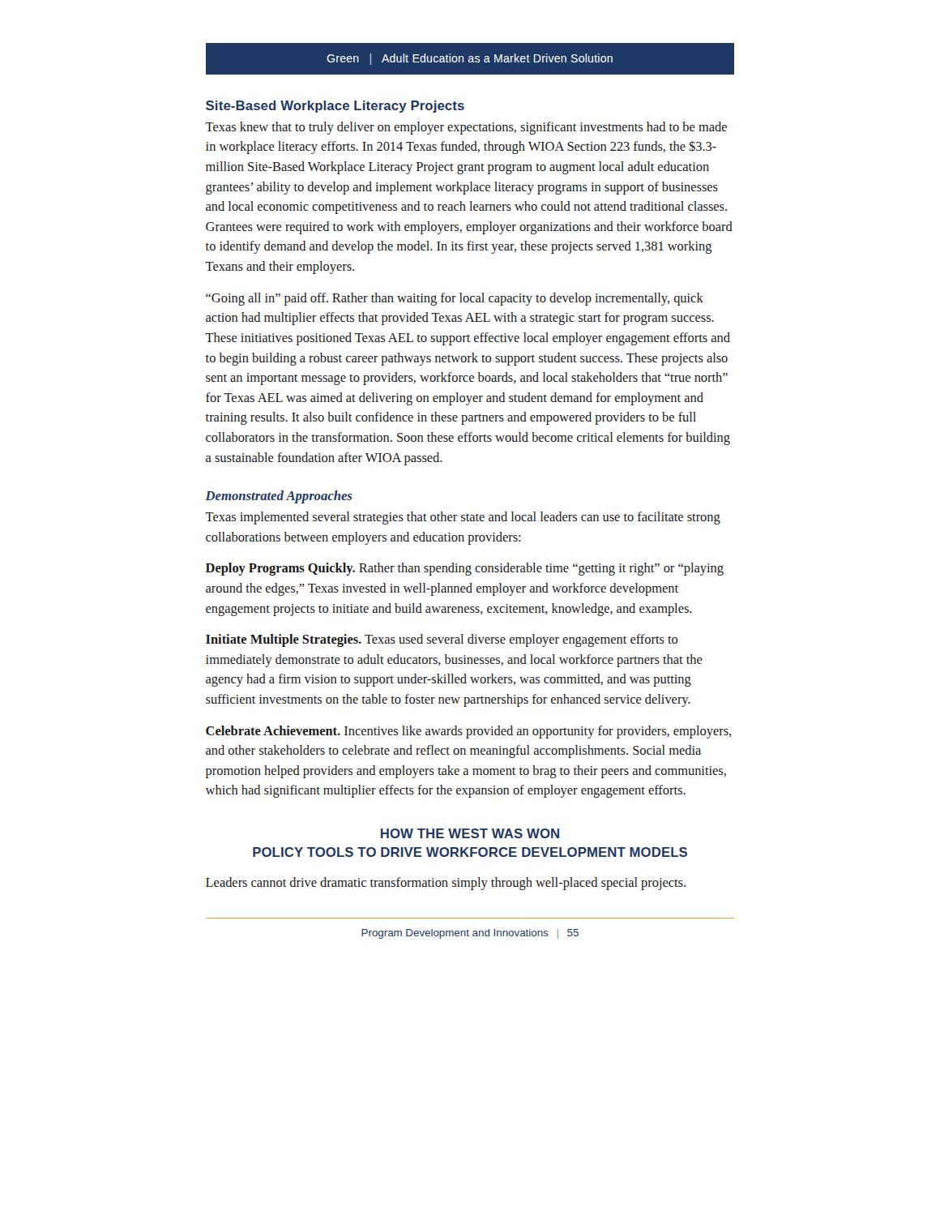Green | Adult Education as a Market Driven Solution
Site-Based Workplace Literacy Projects
Texas knew that to truly deliver on employer expectations, significant investments had to be made in workplace literacy efforts. In 2014 Texas funded, through WIOA Section 223 funds, the $3.3-million Site-Based Workplace Literacy Project grant program to augment local adult education grantees’ ability to develop and implement workplace literacy programs in support of businesses and local economic competitiveness and to reach learners who could not attend traditional classes. Grantees were required to work with employers, employer organizations and their workforce board to identify demand and develop the model. In its first year, these projects served 1,381 working Texans and their employers.
“Going all in” paid off. Rather than waiting for local capacity to develop incrementally, quick action had multiplier effects that provided Texas AEL with a strategic start for program success. These initiatives positioned Texas AEL to support effective local employer engagement efforts and to begin building a robust career pathways network to support student success. These projects also sent an important message to providers, workforce boards, and local stakeholders that “true north” for Texas AEL was aimed at delivering on employer and student demand for employment and training results. It also built confidence in these partners and empowered providers to be full collaborators in the transformation. Soon these efforts would become critical elements for building a sustainable foundation after WIOA passed.
Demonstrated Approaches
Texas implemented several strategies that other state and local leaders can use to facilitate strong collaborations between employers and education providers:
Deploy Programs Quickly. Rather than spending considerable time “getting it right” or “playing around the edges,” Texas invested in well-planned employer and workforce development engagement projects to initiate and build awareness, excitement, knowledge, and examples.
Initiate Multiple Strategies. Texas used several diverse employer engagement efforts to immediately demonstrate to adult educators, businesses, and local workforce partners that the agency had a firm vision to support under-skilled workers, was committed, and was putting sufficient investments on the table to foster new partnerships for enhanced service delivery.
Celebrate Achievement. Incentives like awards provided an opportunity for providers, employers, and other stakeholders to celebrate and reflect on meaningful accomplishments. Social media promotion helped providers and employers take a moment to brag to their peers and communities, which had significant multiplier effects for the expansion of employer engagement efforts.
HOW THE WEST WAS WON POLICY TOOLS TO DRIVE WORKFORCE DEVELOPMENT MODELS
Leaders cannot drive dramatic transformation simply through well-placed special projects.
Program Development and Innovations | 55